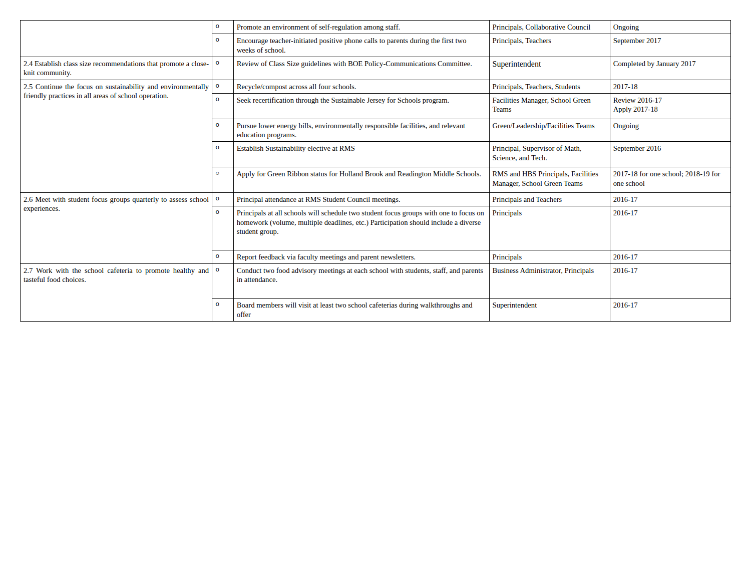| | o | Promote an environment of self-regulation among staff. | Principals, Collaborative Council | Ongoing |
| o | Encourage teacher-initiated positive phone calls to parents during the first two weeks of school. | Principals, Teachers | September 2017 |
| 2.4 Establish class size recommendations that promote a close-knit community. | o | Review of Class Size guidelines with BOE Policy-Communications Committee. | Superintendent | Completed by January 2017 |
| 2.5 Continue the focus on sustainability and environmentally friendly practices in all areas of school operation. | o | Recycle/compost across all four schools. | Principals, Teachers, Students | 2017-18 |
| o | Seek recertification through the Sustainable Jersey for Schools program. | Facilities Manager, School Green Teams | Review 2016-17 Apply 2017-18 |
| o | Pursue lower energy bills, environmentally responsible facilities, and relevant education programs. | Green/Leadership/Facilities Teams | Ongoing |
| o | Establish Sustainability elective at RMS | Principal, Supervisor of Math, Science, and Tech. | September 2016 |
| ○ | Apply for Green Ribbon status for Holland Brook and Readington Middle Schools. | RMS and HBS Principals, Facilities Manager, School Green Teams | 2017-18 for one school; 2018-19 for one school |
| 2.6 Meet with student focus groups quarterly to assess school experiences. | o | Principal attendance at RMS Student Council meetings. | Principals and Teachers | 2016-17 |
| o | Principals at all schools will schedule two student focus groups with one to focus on homework (volume, multiple deadlines, etc.) Participation should include a diverse student group. | Principals | 2016-17 |
| o | Report feedback via faculty meetings and parent newsletters. | Principals | 2016-17 |
| 2.7 Work with the school cafeteria to promote healthy and tasteful food choices. | o | Conduct two food advisory meetings at each school with students, staff, and parents in attendance. | Business Administrator, Principals | 2016-17 |
| o | Board members will visit at least two school cafeterias during walkthroughs and offer | Superintendent | 2016-17 |